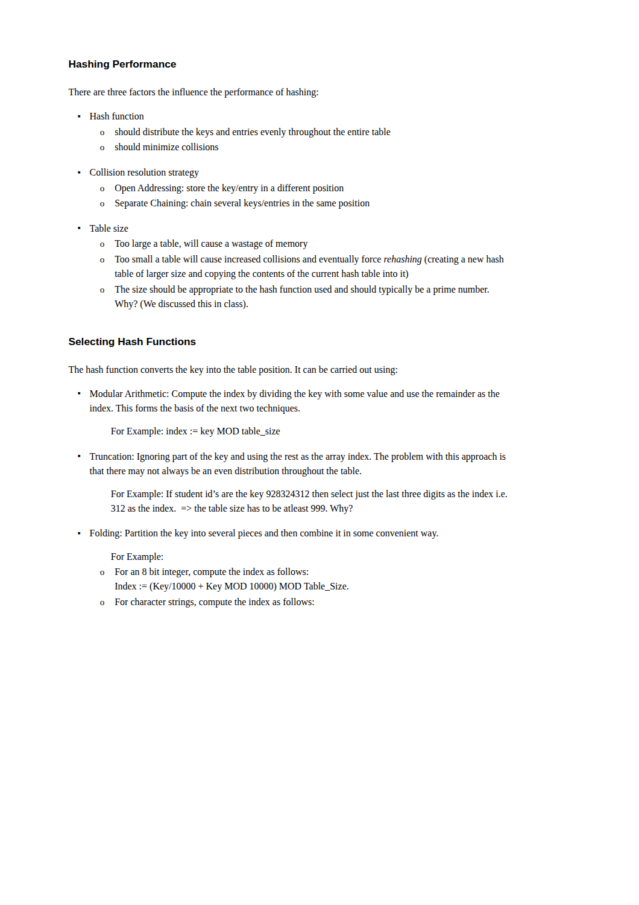Hashing Performance
There are three factors the influence the performance of hashing:
Hash function
should distribute the keys and entries evenly throughout the entire table
should minimize collisions
Collision resolution strategy
Open Addressing: store the key/entry in a different position
Separate Chaining: chain several keys/entries in the same position
Table size
Too large a table, will cause a wastage of memory
Too small a table will cause increased collisions and eventually force rehashing (creating a new hash table of larger size and copying the contents of the current hash table into it)
The size should be appropriate to the hash function used and should typically be a prime number. Why? (We discussed this in class).
Selecting Hash Functions
The hash function converts the key into the table position. It can be carried out using:
Modular Arithmetic: Compute the index by dividing the key with some value and use the remainder as the index. This forms the basis of the next two techniques.
For Example: index := key MOD table_size
Truncation: Ignoring part of the key and using the rest as the array index. The problem with this approach is that there may not always be an even distribution throughout the table.
For Example: If student id’s are the key 928324312 then select just the last three digits as the index i.e. 312 as the index. => the table size has to be atleast 999. Why?
Folding: Partition the key into several pieces and then combine it in some convenient way.
For Example:
For an 8 bit integer, compute the index as follows:
Index := (Key/10000 + Key MOD 10000) MOD Table_Size.
For character strings, compute the index as follows: